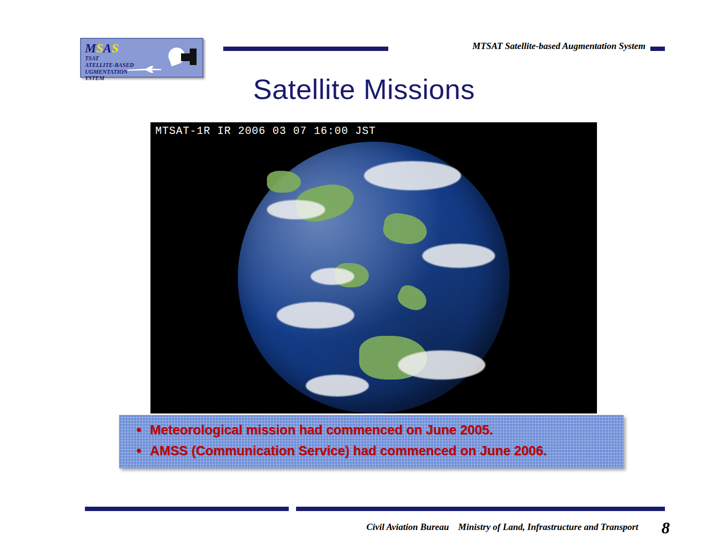MSAS
TSAT
ATELLITE-BASED
UGMENTATION
YSTEM
MTSAT Satellite-based Augmentation System
Satellite Missions
MTSAT-1R IR 2006 03 07 16:00 JST
Meteorological mission had commenced on June 2005.
AMSS (Communication Service) had commenced on June 2006.
Civil Aviation Bureau Ministry of Land, Infrastructure and Transport
8